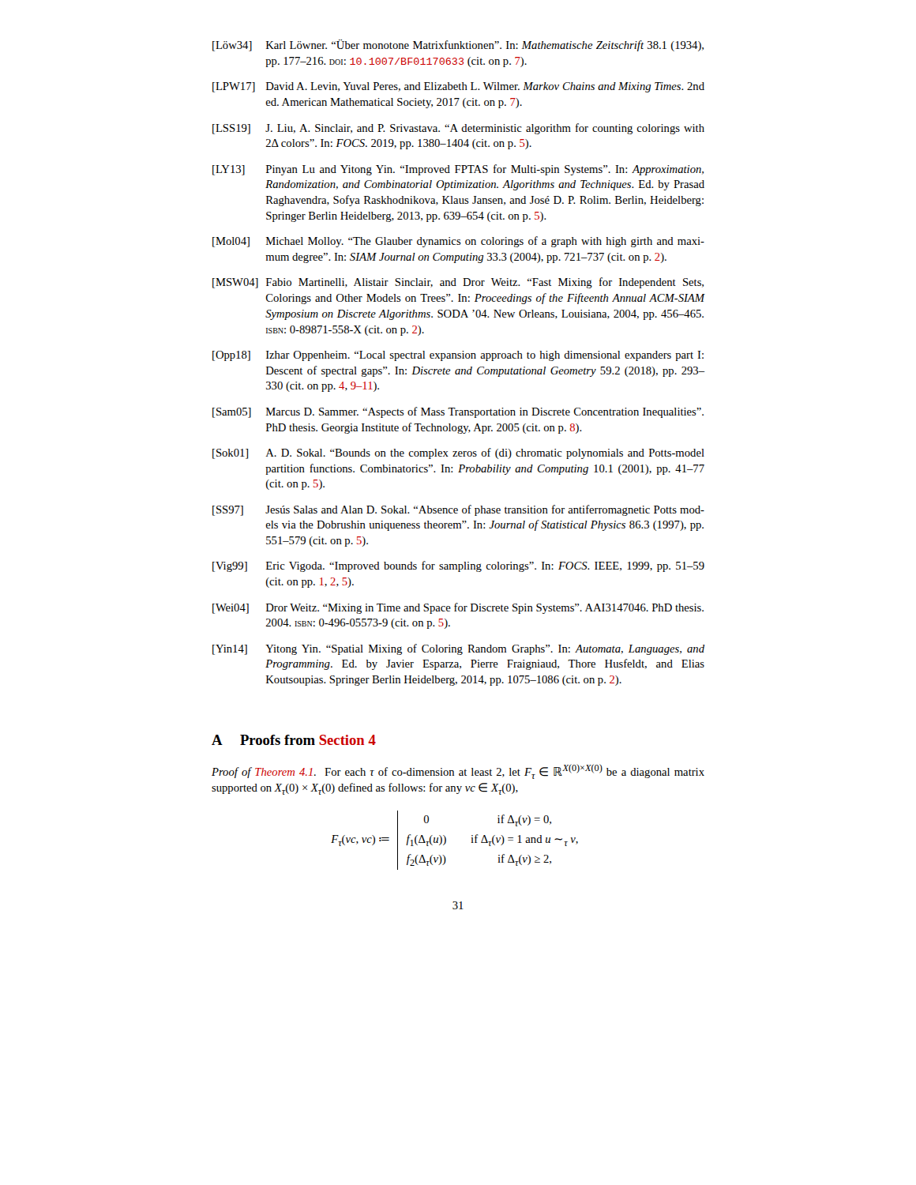[Löw34]
Karl Löwner. “Über monotone Matrixfunktionen”. In: Mathematische Zeitschrift 38.1 (1934), pp. 177–216. doi: 10.1007/BF01170633 (cit. on p. 7).
[LPW17]
David A. Levin, Yuval Peres, and Elizabeth L. Wilmer. Markov Chains and Mixing Times. 2nd ed. American Mathematical Society, 2017 (cit. on p. 7).
[LSS19]
J. Liu, A. Sinclair, and P. Srivastava. “A deterministic algorithm for counting colorings with 2Δ colors”. In: FOCS. 2019, pp. 1380–1404 (cit. on p. 5).
[LY13]
Pinyan Lu and Yitong Yin. “Improved FPTAS for Multi-spin Systems”. In: Approximation, Randomization, and Combinatorial Optimization. Algorithms and Techniques. Ed. by Prasad Raghavendra, Sofya Raskhodnikova, Klaus Jansen, and José D. P. Rolim. Berlin, Heidelberg: Springer Berlin Heidelberg, 2013, pp. 639–654 (cit. on p. 5).
[Mol04]
Michael Molloy. “The Glauber dynamics on colorings of a graph with high girth and maximum degree”. In: SIAM Journal on Computing 33.3 (2004), pp. 721–737 (cit. on p. 2).
[MSW04]
Fabio Martinelli, Alistair Sinclair, and Dror Weitz. “Fast Mixing for Independent Sets, Colorings and Other Models on Trees”. In: Proceedings of the Fifteenth Annual ACM-SIAM Symposium on Discrete Algorithms. SODA ’04. New Orleans, Louisiana, 2004, pp. 456–465. isbn: 0-89871-558-X (cit. on p. 2).
[Opp18]
Izhar Oppenheim. “Local spectral expansion approach to high dimensional expanders part I: Descent of spectral gaps”. In: Discrete and Computational Geometry 59.2 (2018), pp. 293–330 (cit. on pp. 4, 9–11).
[Sam05]
Marcus D. Sammer. “Aspects of Mass Transportation in Discrete Concentration Inequalities”. PhD thesis. Georgia Institute of Technology, Apr. 2005 (cit. on p. 8).
[Sok01]
A. D. Sokal. “Bounds on the complex zeros of (di) chromatic polynomials and Potts-model partition functions. Combinatorics”. In: Probability and Computing 10.1 (2001), pp. 41–77 (cit. on p. 5).
[SS97]
Jesús Salas and Alan D. Sokal. “Absence of phase transition for antiferromagnetic Potts models via the Dobrushin uniqueness theorem”. In: Journal of Statistical Physics 86.3 (1997), pp. 551–579 (cit. on p. 5).
[Vig99]
Eric Vigoda. “Improved bounds for sampling colorings”. In: FOCS. IEEE, 1999, pp. 51–59 (cit. on pp. 1, 2, 5).
[Wei04]
Dror Weitz. “Mixing in Time and Space for Discrete Spin Systems”. AAI3147046. PhD thesis. 2004. isbn: 0-496-05573-9 (cit. on p. 5).
[Yin14]
Yitong Yin. “Spatial Mixing of Coloring Random Graphs”. In: Automata, Languages, and Programming. Ed. by Javier Esparza, Pierre Fraigniaud, Thore Husfeldt, and Elias Koutsoupias. Springer Berlin Heidelberg, 2014, pp. 1075–1086 (cit. on p. 2).
AProofs from Section 4
Proof of Theorem 4.1. For each τ of co-dimension at least 2, let Fτ ∈ ℝX(0)×X(0) be a diagonal matrix supported on Xτ(0) × Xτ(0) defined as follows: for any vc ∈ Xτ(0),
Fτ(vc, vc) ≔
| 0 | if Δ τ ( v ) = 0, |
| f 1 (Δ τ ( u )) | if Δ τ ( v ) = 1 and u ∼ τ v , |
| f 2 (Δ τ ( v )) | if Δ τ ( v ) ≥ 2, |
31